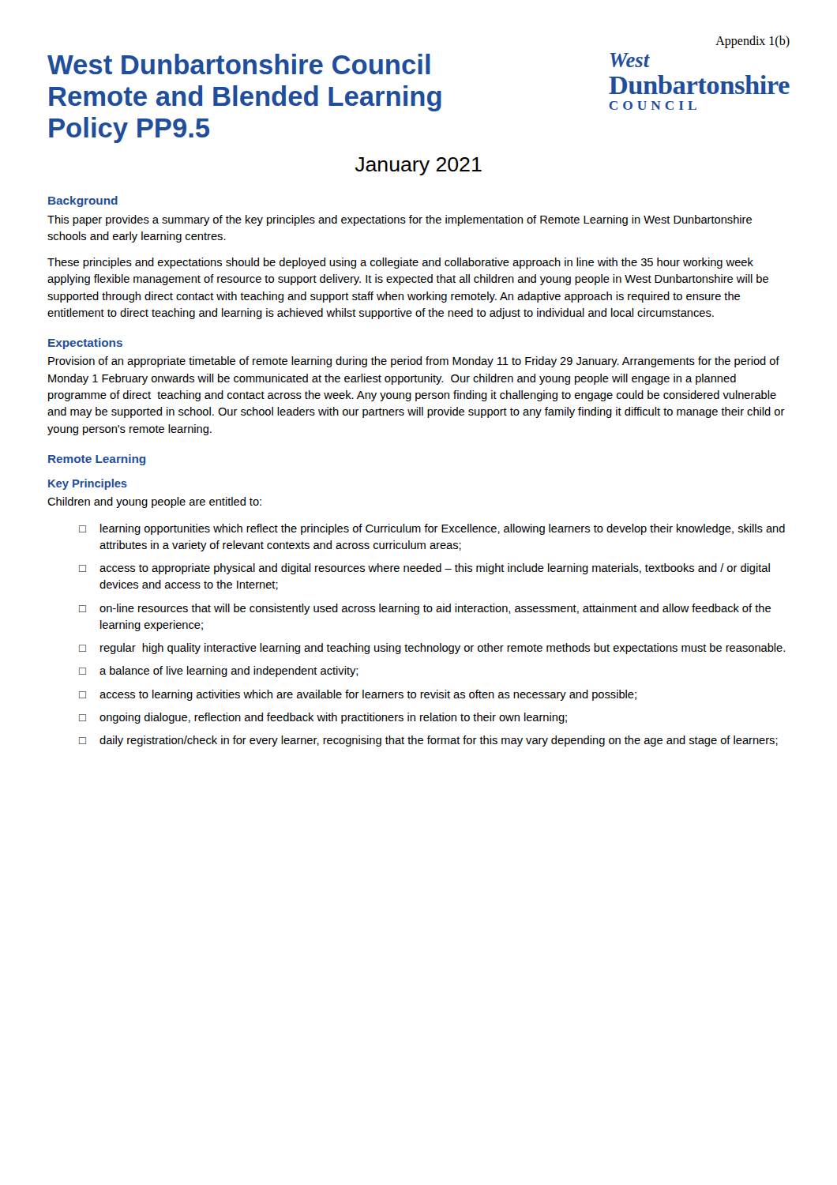Appendix 1(b)
West Dunbartonshire COUNCIL
West Dunbartonshire Council Remote and Blended Learning Policy PP9.5
January 2021
Background
This paper provides a summary of the key principles and expectations for the implementation of Remote Learning in West Dunbartonshire schools and early learning centres.
These principles and expectations should be deployed using a collegiate and collaborative approach in line with the 35 hour working week applying flexible management of resource to support delivery. It is expected that all children and young people in West Dunbartonshire will be supported through direct contact with teaching and support staff when working remotely. An adaptive approach is required to ensure the entitlement to direct teaching and learning is achieved whilst supportive of the need to adjust to individual and local circumstances.
Expectations
Provision of an appropriate timetable of remote learning during the period from Monday 11 to Friday 29 January. Arrangements for the period of Monday 1 February onwards will be communicated at the earliest opportunity. Our children and young people will engage in a planned programme of direct teaching and contact across the week. Any young person finding it challenging to engage could be considered vulnerable and may be supported in school. Our school leaders with our partners will provide support to any family finding it difficult to manage their child or young person's remote learning.
Remote Learning
Key Principles
Children and young people are entitled to:
learning opportunities which reflect the principles of Curriculum for Excellence, allowing learners to develop their knowledge, skills and attributes in a variety of relevant contexts and across curriculum areas;
access to appropriate physical and digital resources where needed – this might include learning materials, textbooks and / or digital devices and access to the Internet;
on-line resources that will be consistently used across learning to aid interaction, assessment, attainment and allow feedback of the learning experience;
regular high quality interactive learning and teaching using technology or other remote methods but expectations must be reasonable.
a balance of live learning and independent activity;
access to learning activities which are available for learners to revisit as often as necessary and possible;
ongoing dialogue, reflection and feedback with practitioners in relation to their own learning;
daily registration/check in for every learner, recognising that the format for this may vary depending on the age and stage of learners;